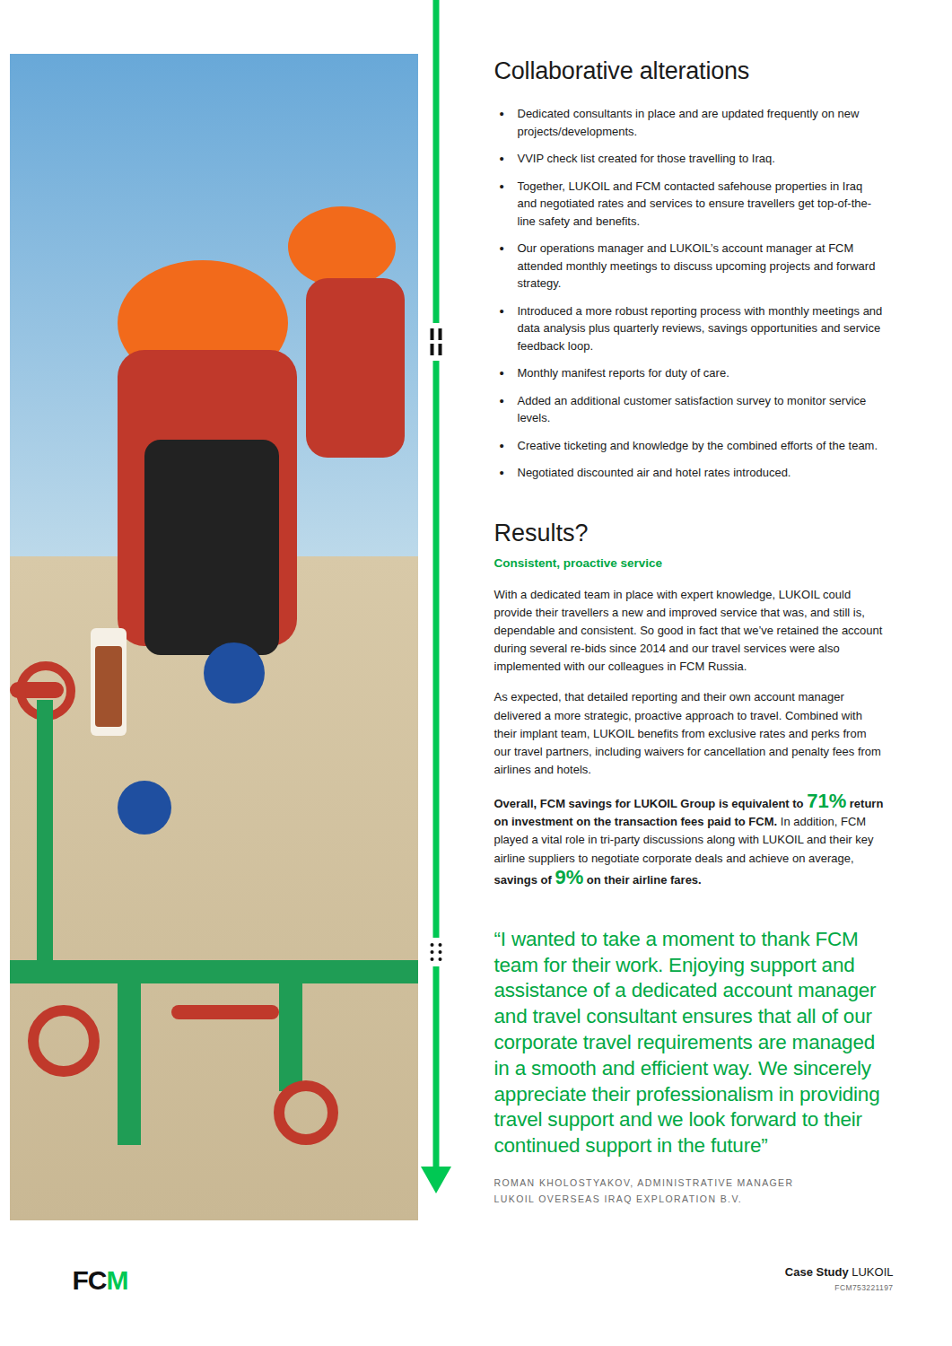Collaborative alterations
Dedicated consultants in place and are updated frequently on new projects/developments.
VVIP check list created for those travelling to Iraq.
Together, LUKOIL and FCM contacted safehouse properties in Iraq and negotiated rates and services to ensure travellers get top-of-the-line safety and benefits.
Our operations manager and LUKOIL’s account manager at FCM attended monthly meetings to discuss upcoming projects and forward strategy.
Introduced a more robust reporting process with monthly meetings and data analysis plus quarterly reviews, savings opportunities and service feedback loop.
Monthly manifest reports for duty of care.
Added an additional customer satisfaction survey to monitor service levels.
Creative ticketing and knowledge by the combined efforts of the team.
Negotiated discounted air and hotel rates introduced.
Results?
Consistent, proactive service
With a dedicated team in place with expert knowledge, LUKOIL could provide their travellers a new and improved service that was, and still is, dependable and consistent. So good in fact that we’ve retained the account during several re-bids since 2014 and our travel services were also implemented with our colleagues in FCM Russia.
As expected, that detailed reporting and their own account manager delivered a more strategic, proactive approach to travel. Combined with their implant team, LUKOIL benefits from exclusive rates and perks from our travel partners, including waivers for cancellation and penalty fees from airlines and hotels.
Overall, FCM savings for LUKOIL Group is equivalent to 71% return on investment on the transaction fees paid to FCM. In addition, FCM played a vital role in tri-party discussions along with LUKOIL and their key airline suppliers to negotiate corporate deals and achieve on average, savings of 9% on their airline fares.
“I wanted to take a moment to thank FCM team for their work. Enjoying support and assistance of a dedicated account manager and travel consultant ensures that all of our corporate travel requirements are managed in a smooth and efficient way. We sincerely appreciate their professionalism in providing travel support and we look forward to their continued support in the future”
Roman Kholostyakov, Administrative Manager
LUKOIL Overseas Iraq Exploration B.V.
FCM
Case Study LUKOIL
FCM753221197